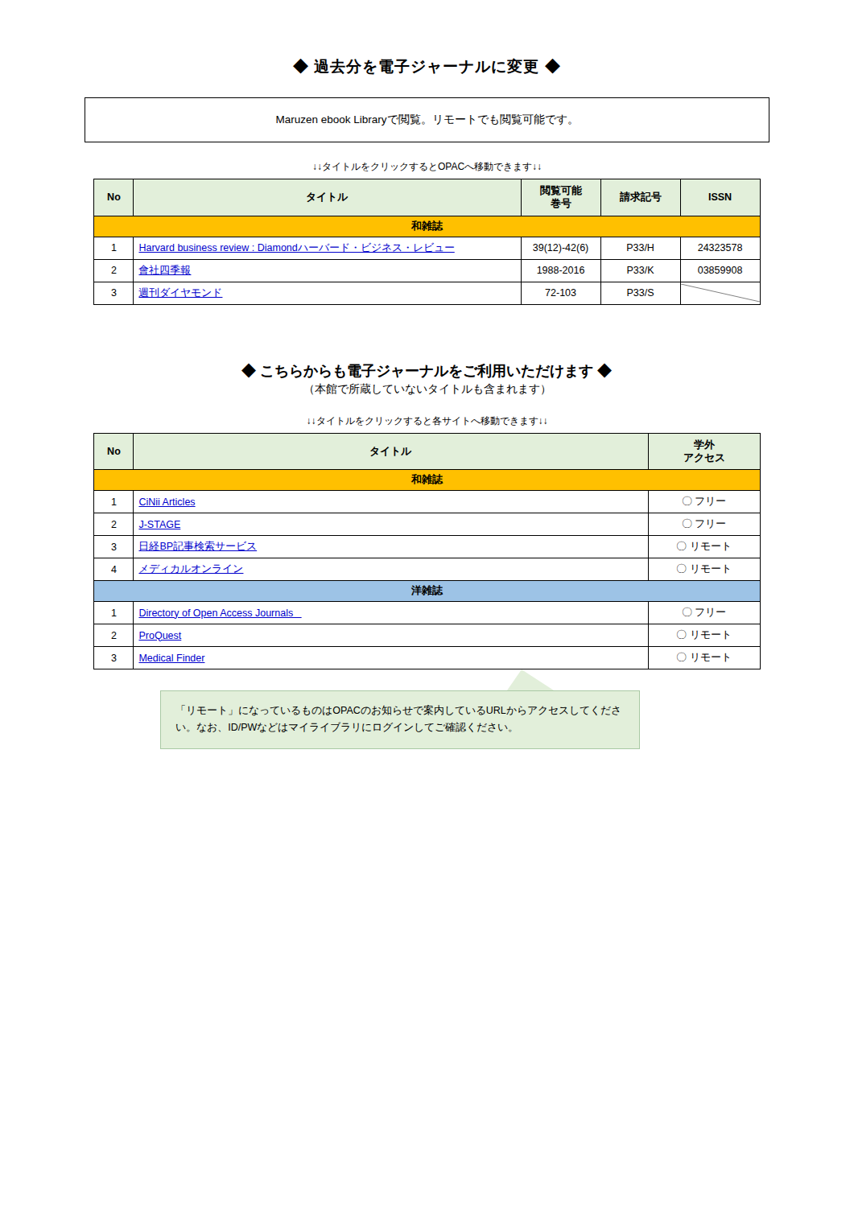◆ 過去分を電子ジャーナルに変更 ◆
Maruzen ebook Libraryで閲覧。リモートでも閲覧可能です。
↓↓タイトルをクリックするとOPACへ移動できます↓↓
| No | タイトル | 閲覧可能 巻号 | 請求記号 | ISSN |
| --- | --- | --- | --- | --- |
| 和雑誌 |
| 1 | Harvard business review : Diamondハーバード・ビジネス・レビュー | 39(12)-42(6) | P33/H | 24323578 |
| 2 | 會社四季報 | 1988-2016 | P33/K | 03859908 |
| 3 | 週刊ダイヤモンド | 72-103 | P33/S | |
◆ こちらからも電子ジャーナルをご利用いただけます ◆
（本館で所蔵していないタイトルも含まれます）
↓↓タイトルをクリックすると各サイトへ移動できます↓↓
| No | タイトル | 学外 アクセス |
| --- | --- | --- |
| 和雑誌 |
| 1 | CiNii Articles | 〇 フリー |
| 2 | J-STAGE | 〇 フリー |
| 3 | 日経BP記事検索サービス | 〇 リモート |
| 4 | メディカルオンライン | 〇 リモート |
| 洋雑誌 |
| 1 | Directory of Open Access Journals | 〇 フリー |
| 2 | ProQuest | 〇 リモート |
| 3 | Medical Finder | 〇 リモート |
「リモート」になっているものはOPACのお知らせで案内しているURLからアクセスしてください。なお、ID/PWなどはマイライブラリにログインしてご確認ください。